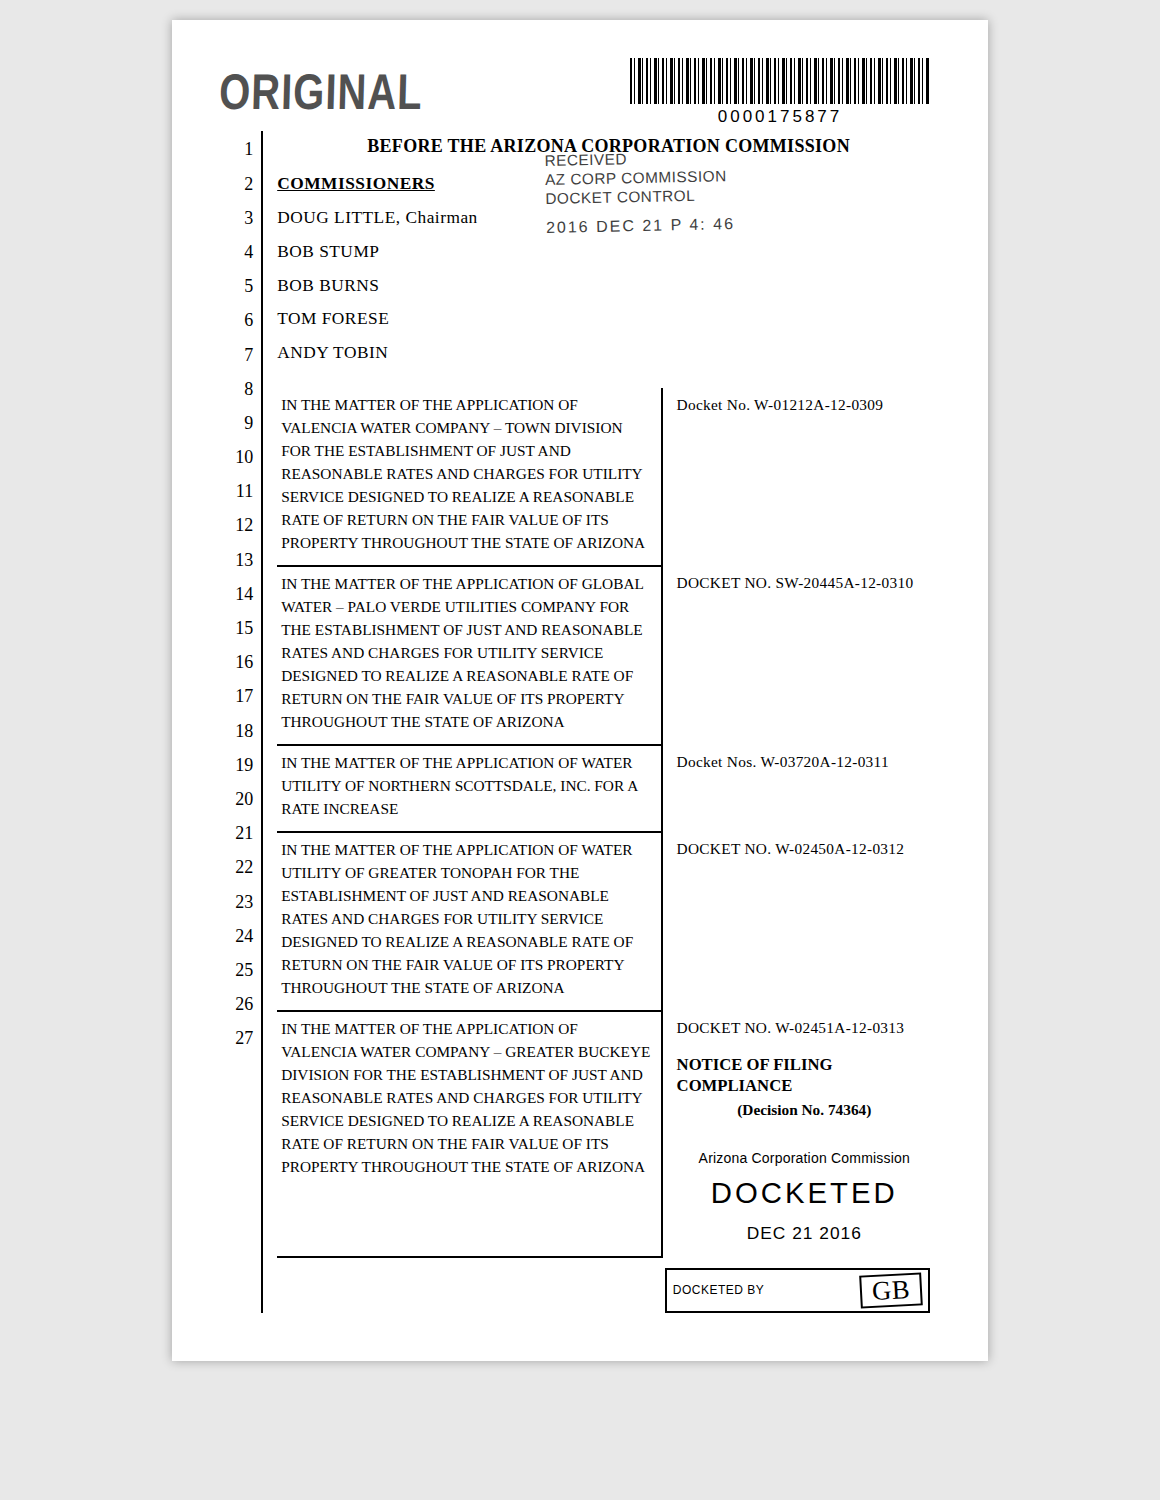ORIGINAL
0000175877
1
2
3
4
5
6
7
8
9
10
11
12
13
14
15
16
17
18
19
20
21
22
23
24
25
26
27
BEFORE THE ARIZONA CORPORATION COMMISSION
RECEIVED
AZ CORP COMMISSION
DOCKET CONTROL
2016 DEC 21 P 4: 46
COMMISSIONERS
DOUG LITTLE, Chairman
BOB STUMP
BOB BURNS
TOM FORESE
ANDY TOBIN
| IN THE MATTER OF THE APPLICATION OF VALENCIA WATER COMPANY – TOWN DIVISION FOR THE ESTABLISHMENT OF JUST AND REASONABLE RATES AND CHARGES FOR UTILITY SERVICE DESIGNED TO REALIZE A REASONABLE RATE OF RETURN ON THE FAIR VALUE OF ITS PROPERTY THROUGHOUT THE STATE OF ARIZONA | Docket No. W-01212A-12-0309 |
| IN THE MATTER OF THE APPLICATION OF GLOBAL WATER – PALO VERDE UTILITIES COMPANY FOR THE ESTABLISHMENT OF JUST AND REASONABLE RATES AND CHARGES FOR UTILITY SERVICE DESIGNED TO REALIZE A REASONABLE RATE OF RETURN ON THE FAIR VALUE OF ITS PROPERTY THROUGHOUT THE STATE OF ARIZONA | DOCKET NO. SW-20445A-12-0310 |
| IN THE MATTER OF THE APPLICATION OF WATER UTILITY OF NORTHERN SCOTTSDALE, INC. FOR A RATE INCREASE | Docket Nos. W-03720A-12-0311 |
| IN THE MATTER OF THE APPLICATION OF WATER UTILITY OF GREATER TONOPAH FOR THE ESTABLISHMENT OF JUST AND REASONABLE RATES AND CHARGES FOR UTILITY SERVICE DESIGNED TO REALIZE A REASONABLE RATE OF RETURN ON THE FAIR VALUE OF ITS PROPERTY THROUGHOUT THE STATE OF ARIZONA | DOCKET NO. W-02450A-12-0312 |
| IN THE MATTER OF THE APPLICATION OF VALENCIA WATER COMPANY – GREATER BUCKEYE DIVISION FOR THE ESTABLISHMENT OF JUST AND REASONABLE RATES AND CHARGES FOR UTILITY SERVICE DESIGNED TO REALIZE A REASONABLE RATE OF RETURN ON THE FAIR VALUE OF ITS PROPERTY THROUGHOUT THE STATE OF ARIZONA | DOCKET NO. W-02451A-12-0313 NOTICE OF FILING COMPLIANCE (Decision No. 74364) Arizona Corporation Commission DOCKETED DEC 21 2016 |
DOCKETED BY GB